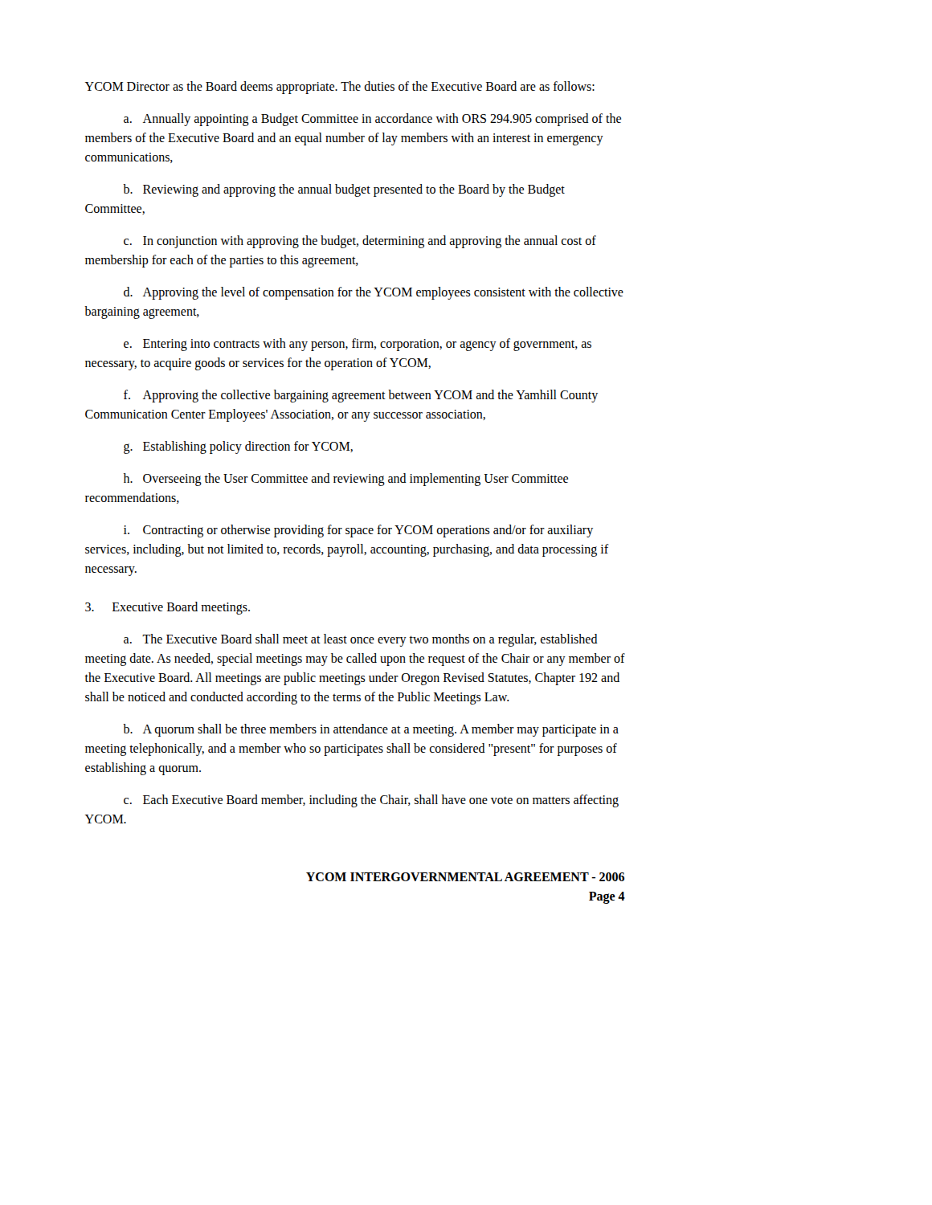YCOM Director as the Board deems appropriate. The duties of the Executive Board are as follows:
a. Annually appointing a Budget Committee in accordance with ORS 294.905 comprised of the members of the Executive Board and an equal number of lay members with an interest in emergency communications,
b. Reviewing and approving the annual budget presented to the Board by the Budget Committee,
c. In conjunction with approving the budget, determining and approving the annual cost of membership for each of the parties to this agreement,
d. Approving the level of compensation for the YCOM employees consistent with the collective bargaining agreement,
e. Entering into contracts with any person, firm, corporation, or agency of government, as necessary, to acquire goods or services for the operation of YCOM,
f. Approving the collective bargaining agreement between YCOM and the Yamhill County Communication Center Employees' Association, or any successor association,
g. Establishing policy direction for YCOM,
h. Overseeing the User Committee and reviewing and implementing User Committee recommendations,
i. Contracting or otherwise providing for space for YCOM operations and/or for auxiliary services, including, but not limited to, records, payroll, accounting, purchasing, and data processing if necessary.
3. Executive Board meetings.
a. The Executive Board shall meet at least once every two months on a regular, established meeting date. As needed, special meetings may be called upon the request of the Chair or any member of the Executive Board. All meetings are public meetings under Oregon Revised Statutes, Chapter 192 and shall be noticed and conducted according to the terms of the Public Meetings Law.
b. A quorum shall be three members in attendance at a meeting. A member may participate in a meeting telephonically, and a member who so participates shall be considered "present" for purposes of establishing a quorum.
c. Each Executive Board member, including the Chair, shall have one vote on matters affecting YCOM.
YCOM INTERGOVERNMENTAL AGREEMENT - 2006
Page 4